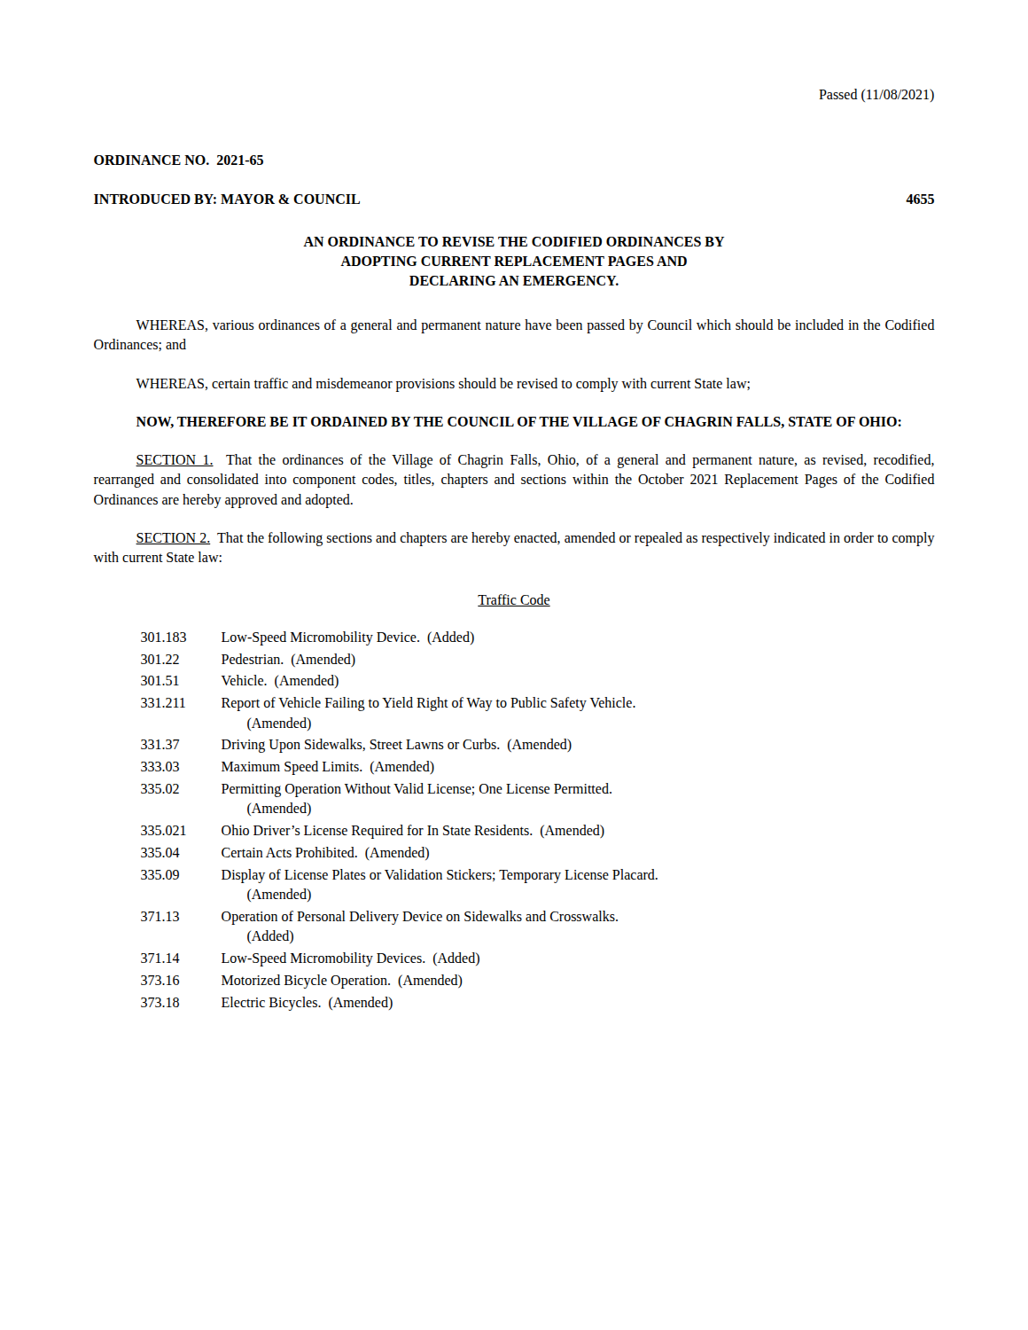Passed (11/08/2021)
ORDINANCE NO. 2021-65
INTRODUCED BY: MAYOR & COUNCIL 4655
AN ORDINANCE TO REVISE THE CODIFIED ORDINANCES BY
ADOPTING CURRENT REPLACEMENT PAGES AND
DECLARING AN EMERGENCY.
WHEREAS, various ordinances of a general and permanent nature have been passed by Council which should be included in the Codified Ordinances; and
WHEREAS, certain traffic and misdemeanor provisions should be revised to comply with current State law;
NOW, THEREFORE BE IT ORDAINED BY THE COUNCIL OF THE VILLAGE OF CHAGRIN FALLS, STATE OF OHIO:
SECTION 1. That the ordinances of the Village of Chagrin Falls, Ohio, of a general and permanent nature, as revised, recodified, rearranged and consolidated into component codes, titles, chapters and sections within the October 2021 Replacement Pages of the Codified Ordinances are hereby approved and adopted.
SECTION 2. That the following sections and chapters are hereby enacted, amended or repealed as respectively indicated in order to comply with current State law:
Traffic Code
| 301.183 | Low-Speed Micromobility Device. (Added) |
| 301.22 | Pedestrian. (Amended) |
| 301.51 | Vehicle. (Amended) |
| 331.211 | Report of Vehicle Failing to Yield Right of Way to Public Safety Vehicle. (Amended) |
| 331.37 | Driving Upon Sidewalks, Street Lawns or Curbs. (Amended) |
| 333.03 | Maximum Speed Limits. (Amended) |
| 335.02 | Permitting Operation Without Valid License; One License Permitted. (Amended) |
| 335.021 | Ohio Driver’s License Required for In State Residents. (Amended) |
| 335.04 | Certain Acts Prohibited. (Amended) |
| 335.09 | Display of License Plates or Validation Stickers; Temporary License Placard. (Amended) |
| 371.13 | Operation of Personal Delivery Device on Sidewalks and Crosswalks. (Added) |
| 371.14 | Low-Speed Micromobility Devices. (Added) |
| 373.16 | Motorized Bicycle Operation. (Amended) |
| 373.18 | Electric Bicycles. (Amended) |